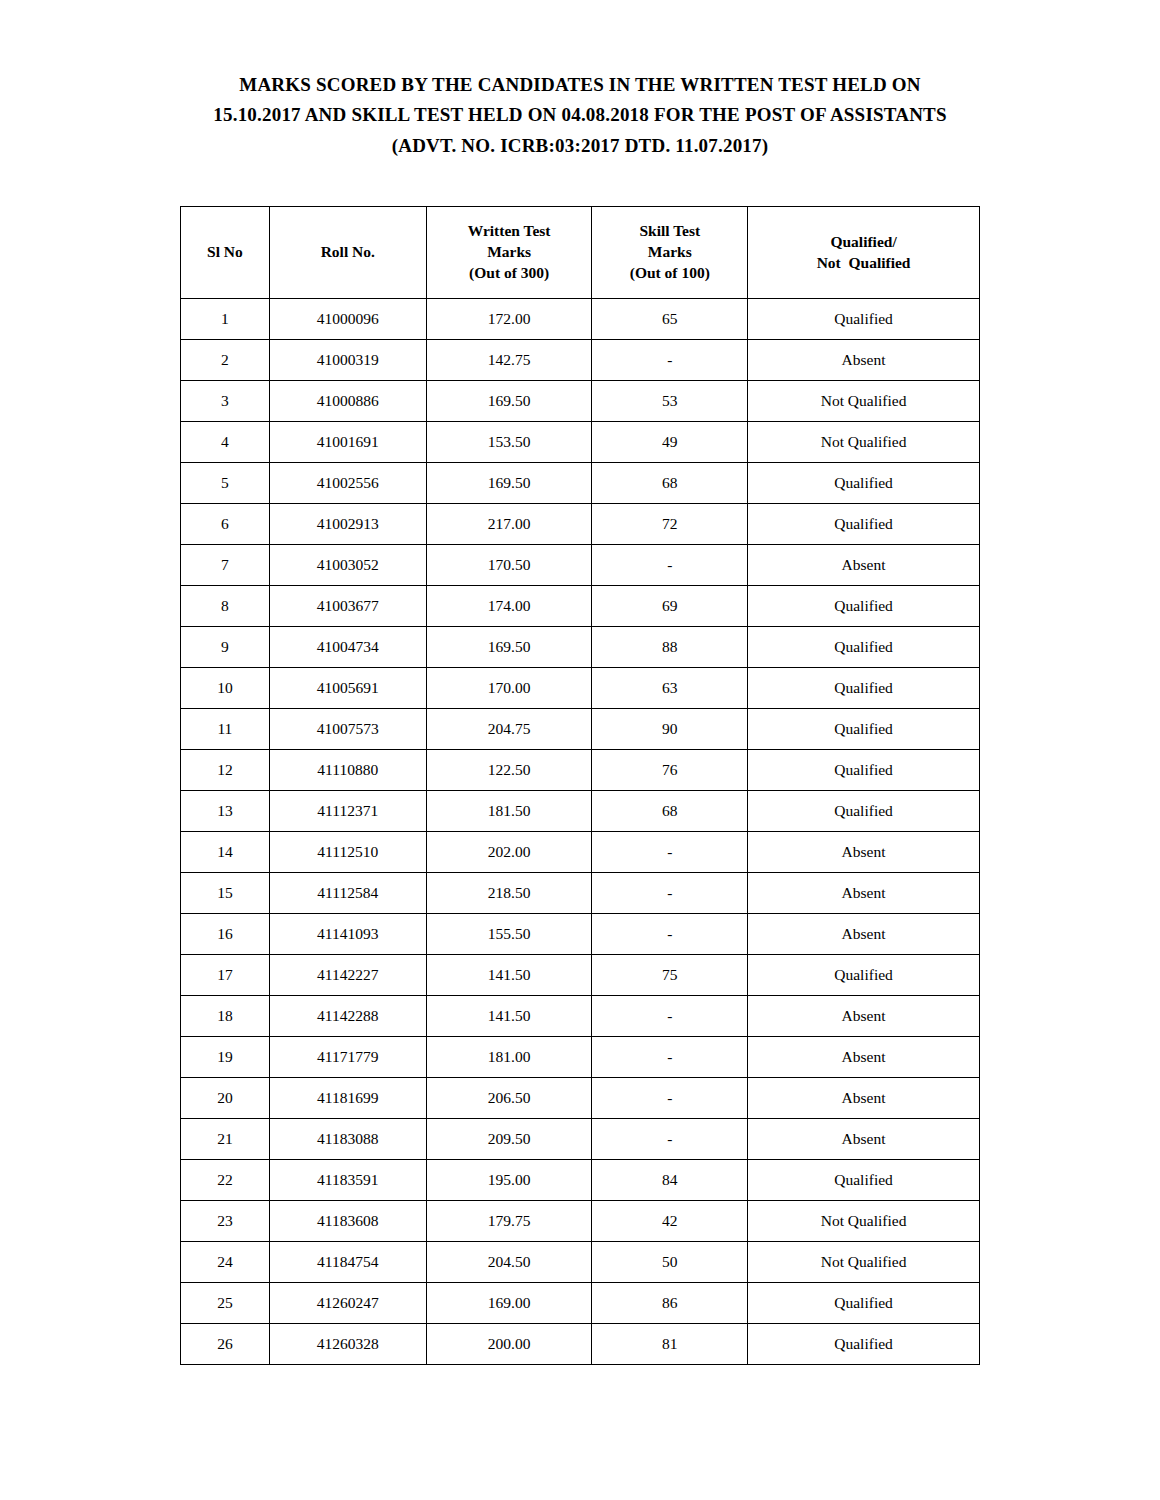MARKS SCORED BY THE CANDIDATES IN THE WRITTEN TEST HELD ON 15.10.2017 AND SKILL TEST HELD ON 04.08.2018 FOR THE POST OF ASSISTANTS (ADVT. NO. ICRB:03:2017 DTD. 11.07.2017)
| Sl No | Roll No. | Written Test Marks (Out of 300) | Skill Test Marks (Out of 100) | Qualified/ Not Qualified |
| --- | --- | --- | --- | --- |
| 1 | 41000096 | 172.00 | 65 | Qualified |
| 2 | 41000319 | 142.75 | - | Absent |
| 3 | 41000886 | 169.50 | 53 | Not Qualified |
| 4 | 41001691 | 153.50 | 49 | Not Qualified |
| 5 | 41002556 | 169.50 | 68 | Qualified |
| 6 | 41002913 | 217.00 | 72 | Qualified |
| 7 | 41003052 | 170.50 | - | Absent |
| 8 | 41003677 | 174.00 | 69 | Qualified |
| 9 | 41004734 | 169.50 | 88 | Qualified |
| 10 | 41005691 | 170.00 | 63 | Qualified |
| 11 | 41007573 | 204.75 | 90 | Qualified |
| 12 | 41110880 | 122.50 | 76 | Qualified |
| 13 | 41112371 | 181.50 | 68 | Qualified |
| 14 | 41112510 | 202.00 | - | Absent |
| 15 | 41112584 | 218.50 | - | Absent |
| 16 | 41141093 | 155.50 | - | Absent |
| 17 | 41142227 | 141.50 | 75 | Qualified |
| 18 | 41142288 | 141.50 | - | Absent |
| 19 | 41171779 | 181.00 | - | Absent |
| 20 | 41181699 | 206.50 | - | Absent |
| 21 | 41183088 | 209.50 | - | Absent |
| 22 | 41183591 | 195.00 | 84 | Qualified |
| 23 | 41183608 | 179.75 | 42 | Not Qualified |
| 24 | 41184754 | 204.50 | 50 | Not Qualified |
| 25 | 41260247 | 169.00 | 86 | Qualified |
| 26 | 41260328 | 200.00 | 81 | Qualified |